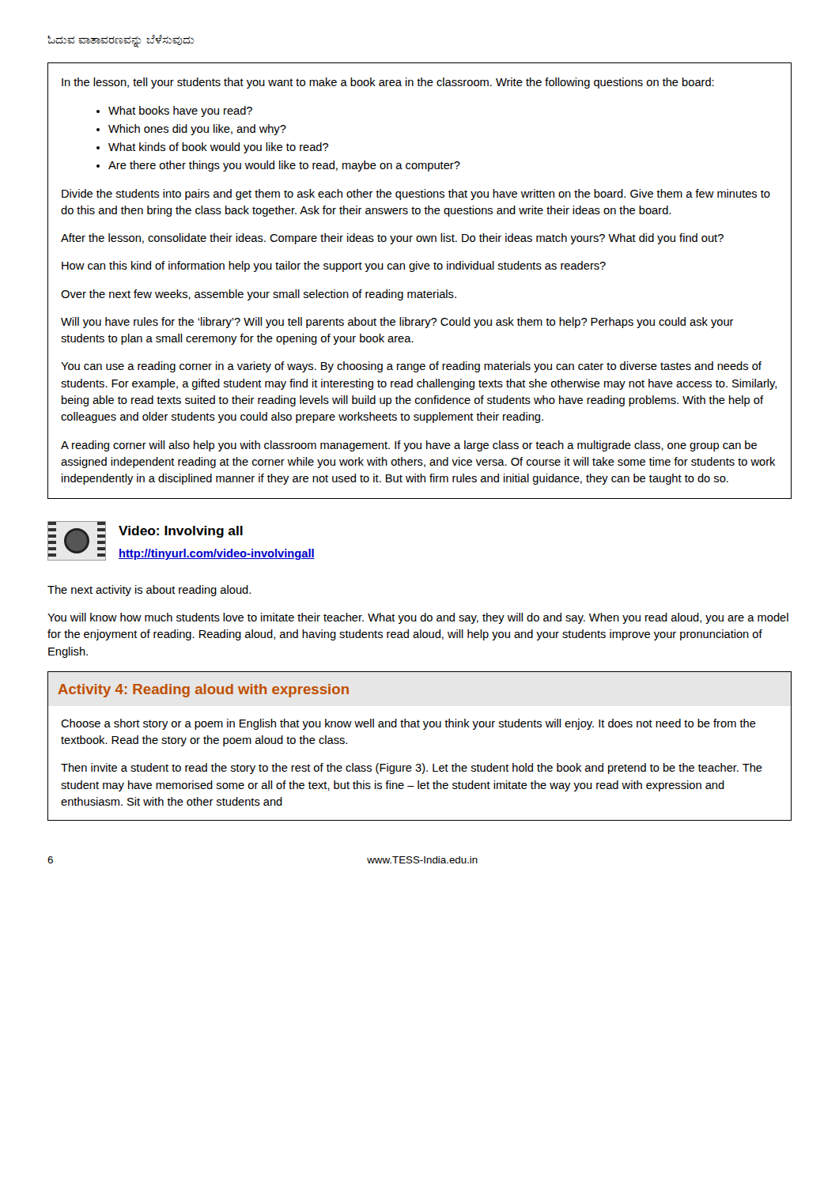ಓದುವ ವಾತಾವರಣವನ್ನು ಬೆಳೆಸುವುದು
In the lesson, tell your students that you want to make a book area in the classroom. Write the following questions on the board:
What books have you read?
Which ones did you like, and why?
What kinds of book would you like to read?
Are there other things you would like to read, maybe on a computer?
Divide the students into pairs and get them to ask each other the questions that you have written on the board. Give them a few minutes to do this and then bring the class back together. Ask for their answers to the questions and write their ideas on the board.
After the lesson, consolidate their ideas. Compare their ideas to your own list. Do their ideas match yours? What did you find out?
How can this kind of information help you tailor the support you can give to individual students as readers?
Over the next few weeks, assemble your small selection of reading materials.
Will you have rules for the ‘library’? Will you tell parents about the library? Could you ask them to help? Perhaps you could ask your students to plan a small ceremony for the opening of your book area.
You can use a reading corner in a variety of ways. By choosing a range of reading materials you can cater to diverse tastes and needs of students. For example, a gifted student may find it interesting to read challenging texts that she otherwise may not have access to. Similarly, being able to read texts suited to their reading levels will build up the confidence of students who have reading problems. With the help of colleagues and older students you could also prepare worksheets to supplement their reading.
A reading corner will also help you with classroom management. If you have a large class or teach a multigrade class, one group can be assigned independent reading at the corner while you work with others, and vice versa. Of course it will take some time for students to work independently in a disciplined manner if they are not used to it. But with firm rules and initial guidance, they can be taught to do so.
Video: Involving all
http://tinyurl.com/video-involvingall
The next activity is about reading aloud.
You will know how much students love to imitate their teacher. What you do and say, they will do and say. When you read aloud, you are a model for the enjoyment of reading. Reading aloud, and having students read aloud, will help you and your students improve your pronunciation of English.
Activity 4: Reading aloud with expression
Choose a short story or a poem in English that you know well and that you think your students will enjoy. It does not need to be from the textbook. Read the story or the poem aloud to the class.
Then invite a student to read the story to the rest of the class (Figure 3). Let the student hold the book and pretend to be the teacher. The student may have memorised some or all of the text, but this is fine – let the student imitate the way you read with expression and enthusiasm. Sit with the other students and
6 www.TESS-India.edu.in